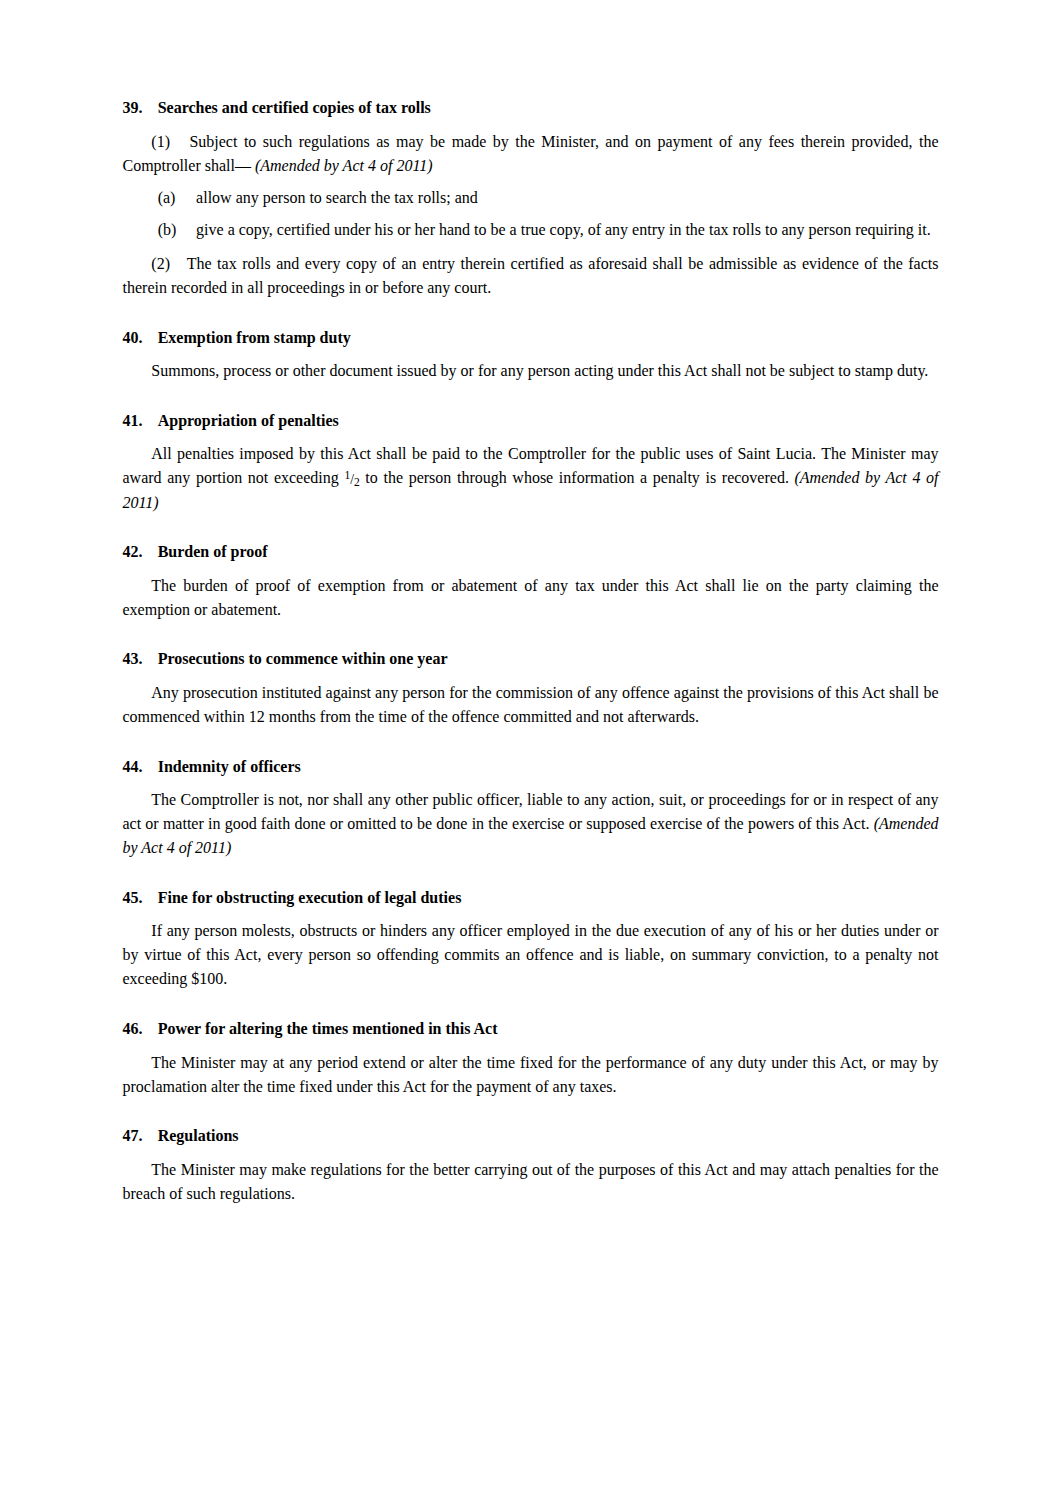39. Searches and certified copies of tax rolls
(1) Subject to such regulations as may be made by the Minister, and on payment of any fees therein provided, the Comptroller shall— (Amended by Act 4 of 2011)
(a) allow any person to search the tax rolls; and
(b) give a copy, certified under his or her hand to be a true copy, of any entry in the tax rolls to any person requiring it.
(2) The tax rolls and every copy of an entry therein certified as aforesaid shall be admissible as evidence of the facts therein recorded in all proceedings in or before any court.
40. Exemption from stamp duty
Summons, process or other document issued by or for any person acting under this Act shall not be subject to stamp duty.
41. Appropriation of penalties
All penalties imposed by this Act shall be paid to the Comptroller for the public uses of Saint Lucia. The Minister may award any portion not exceeding 1/2 to the person through whose information a penalty is recovered. (Amended by Act 4 of 2011)
42. Burden of proof
The burden of proof of exemption from or abatement of any tax under this Act shall lie on the party claiming the exemption or abatement.
43. Prosecutions to commence within one year
Any prosecution instituted against any person for the commission of any offence against the provisions of this Act shall be commenced within 12 months from the time of the offence committed and not afterwards.
44. Indemnity of officers
The Comptroller is not, nor shall any other public officer, liable to any action, suit, or proceedings for or in respect of any act or matter in good faith done or omitted to be done in the exercise or supposed exercise of the powers of this Act. (Amended by Act 4 of 2011)
45. Fine for obstructing execution of legal duties
If any person molests, obstructs or hinders any officer employed in the due execution of any of his or her duties under or by virtue of this Act, every person so offending commits an offence and is liable, on summary conviction, to a penalty not exceeding $100.
46. Power for altering the times mentioned in this Act
The Minister may at any period extend or alter the time fixed for the performance of any duty under this Act, or may by proclamation alter the time fixed under this Act for the payment of any taxes.
47. Regulations
The Minister may make regulations for the better carrying out of the purposes of this Act and may attach penalties for the breach of such regulations.